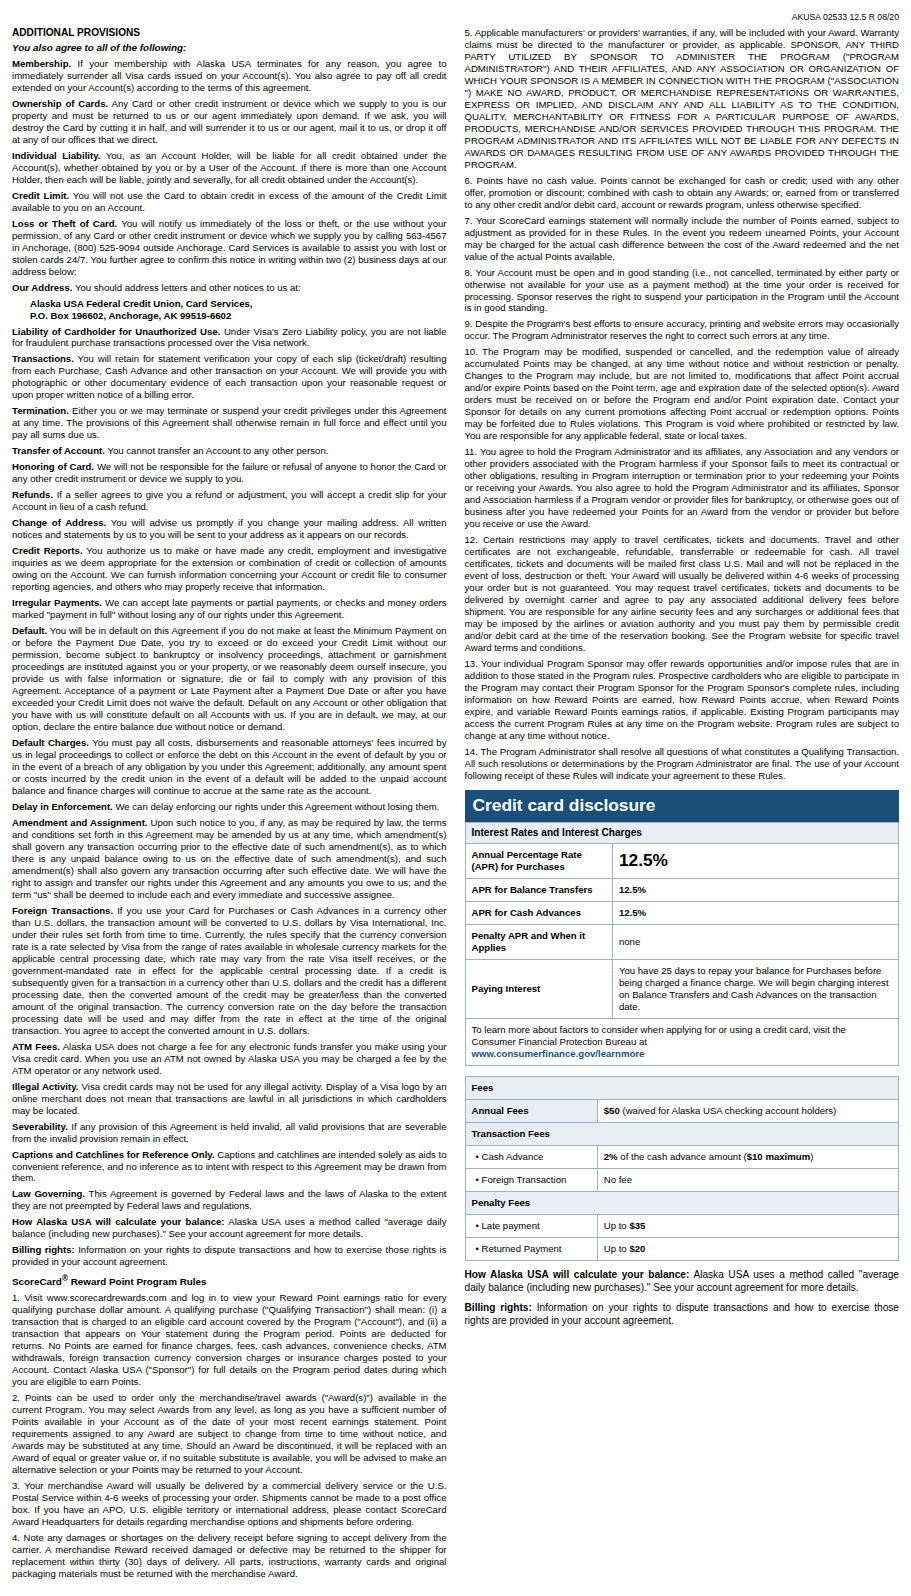AKUSA 02533 12.5 R 08/20
Additional Provisions
You also agree to all of the following:
Membership. If your membership with Alaska USA terminates for any reason, you agree to immediately surrender all Visa cards issued on your Account(s). You also agree to pay off all credit extended on your Account(s) according to the terms of this agreement.
Ownership of Cards. Any Card or other credit instrument or device which we supply to you is our property and must be returned to us or our agent immediately upon demand. If we ask, you will destroy the Card by cutting it in half, and will surrender it to us or our agent, mail it to us, or drop it off at any of our offices that we direct.
Individual Liability. You, as an Account Holder, will be liable for all credit obtained under the Account(s), whether obtained by you or by a User of the Account. If there is more than one Account Holder, then each will be liable, jointly and severally, for all credit obtained under the Account(s).
Credit Limit. You will not use the Card to obtain credit in excess of the amount of the Credit Limit available to you on an Account.
Loss or Theft of Card. You will notify us immediately of the loss or theft, or the use without your permission, of any Card or other credit instrument or device which we supply you by calling 563-4567 in Anchorage, (800) 525-9094 outside Anchorage. Card Services is available to assist you with lost or stolen cards 24/7. You further agree to confirm this notice in writing within two (2) business days at our address below:
Our Address. You should address letters and other notices to us at:
Alaska USA Federal Credit Union, Card Services,
P.O. Box 196602, Anchorage, AK 99519-6602
Liability of Cardholder for Unauthorized Use. Under Visa's Zero Liability policy, you are not liable for fraudulent purchase transactions processed over the Visa network.
Transactions. You will retain for statement verification your copy of each slip (ticket/draft) resulting from each Purchase, Cash Advance and other transaction on your Account. We will provide you with photographic or other documentary evidence of each transaction upon your reasonable request or upon proper written notice of a billing error.
Termination. Either you or we may terminate or suspend your credit privileges under this Agreement at any time. The provisions of this Agreement shall otherwise remain in full force and effect until you pay all sums due us.
Transfer of Account. You cannot transfer an Account to any other person.
Honoring of Card. We will not be responsible for the failure or refusal of anyone to honor the Card or any other credit instrument or device we supply to you.
Refunds. If a seller agrees to give you a refund or adjustment, you will accept a credit slip for your Account in lieu of a cash refund.
Change of Address. You will advise us promptly if you change your mailing address. All written notices and statements by us to you will be sent to your address as it appears on our records.
Credit Reports. You authorize us to make or have made any credit, employment and investigative inquiries as we deem appropriate for the extension or combination of credit or collection of amounts owing on the Account. We can furnish information concerning your Account or credit file to consumer reporting agencies, and others who may properly receive that information.
Irregular Payments. We can accept late payments or partial payments, or checks and money orders marked "payment in full" without losing any of our rights under this Agreement.
Default. You will be in default on this Agreement if you do not make at least the Minimum Payment on or before the Payment Due Date, you try to exceed or do exceed your Credit Limit without our permission, become subject to bankruptcy or insolvency proceedings, attachment or garnishment proceedings are instituted against you or your property, or we reasonably deem ourself insecure, you provide us with false information or signature, die or fail to comply with any provision of this Agreement. Acceptance of a payment or Late Payment after a Payment Due Date or after you have exceeded your Credit Limit does not waive the default. Default on any Account or other obligation that you have with us will constitute default on all Accounts with us. If you are in default, we may, at our option, declare the entire balance due without notice or demand.
Default Charges. You must pay all costs, disbursements and reasonable attorneys' fees incurred by us in legal proceedings to collect or enforce the debt on this Account in the event of default by you or in the event of a breach of any obligation by you under this Agreement; additionally, any amount spent or costs incurred by the credit union in the event of a default will be added to the unpaid account balance and finance charges will continue to accrue at the same rate as the account.
Delay in Enforcement. We can delay enforcing our rights under this Agreement without losing them.
Amendment and Assignment. Upon such notice to you, if any, as may be required by law, the terms and conditions set forth in this Agreement may be amended by us at any time, which amendment(s) shall govern any transaction occurring prior to the effective date of such amendment(s), as to which there is any unpaid balance owing to us on the effective date of such amendment(s), and such amendment(s) shall also govern any transaction occurring after such effective date. We will have the right to assign and transfer our rights under this Agreement and any amounts you owe to us; and the term "us" shall be deemed to include each and every immediate and successive assignee.
Foreign Transactions. If you use your Card for Purchases or Cash Advances in a currency other than U.S. dollars, the transaction amount will be converted to U.S. dollars by Visa International, Inc. under their rules set forth from time to time. Currently, the rules specify that the currency conversion rate is a rate selected by Visa from the range of rates available in wholesale currency markets for the applicable central processing date, which rate may vary from the rate Visa itself receives, or the government-mandated rate in effect for the applicable central processing date. If a credit is subsequently given for a transaction in a currency other than U.S. dollars and the credit has a different processing date, then the converted amount of the credit may be greater/less than the converted amount of the original transaction. The currency conversion rate on the day before the transaction processing date will be used and may differ from the rate in effect at the time of the original transaction. You agree to accept the converted amount in U.S. dollars.
ATM Fees. Alaska USA does not charge a fee for any electronic funds transfer you make using your Visa credit card. When you use an ATM not owned by Alaska USA you may be charged a fee by the ATM operator or any network used.
Illegal Activity. Visa credit cards may not be used for any illegal activity. Display of a Visa logo by an online merchant does not mean that transactions are lawful in all jurisdictions in which cardholders may be located.
Severability. If any provision of this Agreement is held invalid, all valid provisions that are severable from the invalid provision remain in effect.
Captions and Catchlines for Reference Only. Captions and catchlines are intended solely as aids to convenient reference, and no inference as to intent with respect to this Agreement may be drawn from them.
Law Governing. This Agreement is governed by Federal laws and the laws of Alaska to the extent they are not preempted by Federal laws and regulations.
How Alaska USA will calculate your balance: Alaska USA uses a method called "average daily balance (including new purchases)." See your account agreement for more details.
Billing rights: Information on your rights to dispute transactions and how to exercise those rights is provided in your account agreement.
ScoreCard® Reward Point Program Rules
1. Visit www.scorecardrewards.com and log in to view your Reward Point earnings ratio for every qualifying purchase dollar amount. A qualifying purchase ("Qualifying Transaction") shall mean: (i) a transaction that is charged to an eligible card account covered by the Program ("Account"), and (ii) a transaction that appears on Your statement during the Program period. Points are deducted for returns. No Points are earned for finance charges, fees, cash advances, convenience checks, ATM withdrawals, foreign transaction currency conversion charges or insurance charges posted to your Account. Contact Alaska USA ("Sponsor") for full details on the Program period dates during which you are eligible to earn Points.
2. Points can be used to order only the merchandise/travel awards ("Award(s)") available in the current Program. You may select Awards from any level, as long as you have a sufficient number of Points available in your Account as of the date of your most recent earnings statement. Point requirements assigned to any Award are subject to change from time to time without notice, and Awards may be substituted at any time. Should an Award be discontinued, it will be replaced with an Award of equal or greater value or, if no suitable substitute is available, you will be advised to make an alternative selection or your Points may be returned to your Account.
3. Your merchandise Award will usually be delivered by a commercial delivery service or the U.S. Postal Service within 4-6 weeks of processing your order. Shipments cannot be made to a post office box. If you have an APO, U.S. eligible territory or international address, please contact ScoreCard Award Headquarters for details regarding merchandise options and shipments before ordering.
4. Note any damages or shortages on the delivery receipt before signing to accept delivery from the carrier. A merchandise Reward received damaged or defective may be returned to the shipper for replacement within thirty (30) days of delivery. All parts, instructions, warranty cards and original packaging materials must be returned with the merchandise Award.
5. Applicable manufacturers' or providers' warranties, if any, will be included with your Award. Warranty claims must be directed to the manufacturer or provider, as applicable. SPONSOR, ANY THIRD PARTY UTILIZED BY SPONSOR TO ADMINISTER THE PROGRAM ("Program Administrator") AND THEIR AFFILIATES, AND ANY ASSOCIATION OR ORGANIZATION OF WHICH YOUR SPONSOR IS A MEMBER IN CONNECTION WITH THE PROGRAM ("ASSOCIATION ") MAKE NO AWARD, PRODUCT, OR MERCHANDISE REPRESENTATIONS OR WARRANTIES, EXPRESS OR IMPLIED, AND DISCLAIM ANY AND ALL LIABILITY AS TO THE CONDITION, QUALITY, MERCHANTABILITY OR FITNESS FOR A PARTICULAR PURPOSE OF AWARDS, PRODUCTS, MERCHANDISE AND/OR SERVICES PROVIDED THROUGH THIS PROGRAM. THE PROGRAM ADMINISTRATOR AND ITS AFFILIATES WILL NOT BE LIABLE FOR ANY DEFECTS IN AWARDS OR DAMAGES RESULTING FROM USE OF ANY AWARDS PROVIDED THROUGH THE PROGRAM.
6. Points have no cash value. Points cannot be exchanged for cash or credit; used with any other offer, promotion or discount; combined with cash to obtain any Awards; or, earned from or transferred to any other credit and/or debit card, account or rewards program, unless otherwise specified.
7. Your ScoreCard earnings statement will normally include the number of Points earned, subject to adjustment as provided for in these Rules. In the event you redeem unearned Points, your Account may be charged for the actual cash difference between the cost of the Award redeemed and the net value of the actual Points available.
8. Your Account must be open and in good standing (i.e., not cancelled, terminated by either party or otherwise not available for your use as a payment method) at the time your order is received for processing. Sponsor reserves the right to suspend your participation in the Program until the Account is in good standing.
9. Despite the Program's best efforts to ensure accuracy, printing and website errors may occasionally occur. The Program Administrator reserves the right to correct such errors at any time.
10. The Program may be modified, suspended or cancelled, and the redemption value of already accumulated Points may be changed, at any time without notice and without restriction or penalty. Changes to the Program may include, but are not limited to, modifications that affect Point accrual and/or expire Points based on the Point term, age and expiration date of the selected option(s). Award orders must be received on or before the Program end and/or Point expiration date. Contact your Sponsor for details on any current promotions affecting Point accrual or redemption options. Points may be forfeited due to Rules violations. This Program is void where prohibited or restricted by law. You are responsible for any applicable federal, state or local taxes.
11. You agree to hold the Program Administrator and its affiliates, any Association and any vendors or other providers associated with the Program harmless if your Sponsor fails to meet its contractual or other obligations, resulting in Program interruption or termination prior to your redeeming your Points or receiving your Awards. You also agree to hold the Program Administrator and its affiliates, Sponsor and Association harmless if a Program vendor or provider files for bankruptcy, or otherwise goes out of business after you have redeemed your Points for an Award from the vendor or provider but before you receive or use the Award.
12. Certain restrictions may apply to travel certificates, tickets and documents. Travel and other certificates are not exchangeable, refundable, transferrable or redeemable for cash. All travel certificates, tickets and documents will be mailed first class U.S. Mail and will not be replaced in the event of loss, destruction or theft. Your Award will usually be delivered within 4-6 weeks of processing your order but is not guaranteed. You may request travel certificates, tickets and documents to be delivered by overnight carrier and agree to pay any associated additional delivery fees before shipment. You are responsible for any airline security fees and any surcharges or additional fees that may be imposed by the airlines or aviation authority and you must pay them by permissible credit and/or debit card at the time of the reservation booking. See the Program website for specific travel Award terms and conditions.
13. Your individual Program Sponsor may offer rewards opportunities and/or impose rules that are in addition to those stated in the Program rules. Prospective cardholders who are eligible to participate in the Program may contact their Program Sponsor for the Program Sponsor's complete rules, including information on how Reward Points are earned, how Reward Points accrue, when Reward Points expire, and variable Reward Points earnings ratios, if applicable. Existing Program participants may access the current Program Rules at any time on the Program website. Program rules are subject to change at any time without notice.
14. The Program Administrator shall resolve all questions of what constitutes a Qualifying Transaction. All such resolutions or determinations by the Program Administrator are final. The use of your Account following receipt of these Rules will indicate your agreement to these Rules.
Credit card disclosure
Interest Rates and Interest Charges
| Annual Percentage Rate (APR) for Purchases | 12.5% |
| APR for Balance Transfers | 12.5% |
| APR for Cash Advances | 12.5% |
| Penalty APR and When it Applies | none |
| Paying Interest | You have 25 days to repay your balance for Purchases before being charged a finance charge. We will begin charging interest on Balance Transfers and Cash Advances on the transaction date. |
To learn more about factors to consider when applying for or using a credit card, visit the Consumer Financial Protection Bureau at
www.consumerfinance.gov/learnmore
| Fees |
| --- |
| Annual Fees | $50 (waived for Alaska USA checking account holders) |
| Transaction Fees |
| • Cash Advance | 2% of the cash advance amount ( $10 maximum ) |
| • Foreign Transaction | No fee |
| Penalty Fees |
| • Late payment | Up to $35 |
| • Returned Payment | Up to $20 |
How Alaska USA will calculate your balance: Alaska USA uses a method called "average daily balance (including new purchases)." See your account agreement for more details.
Billing rights: Information on your rights to dispute transactions and how to exercise those rights are provided in your account agreement.